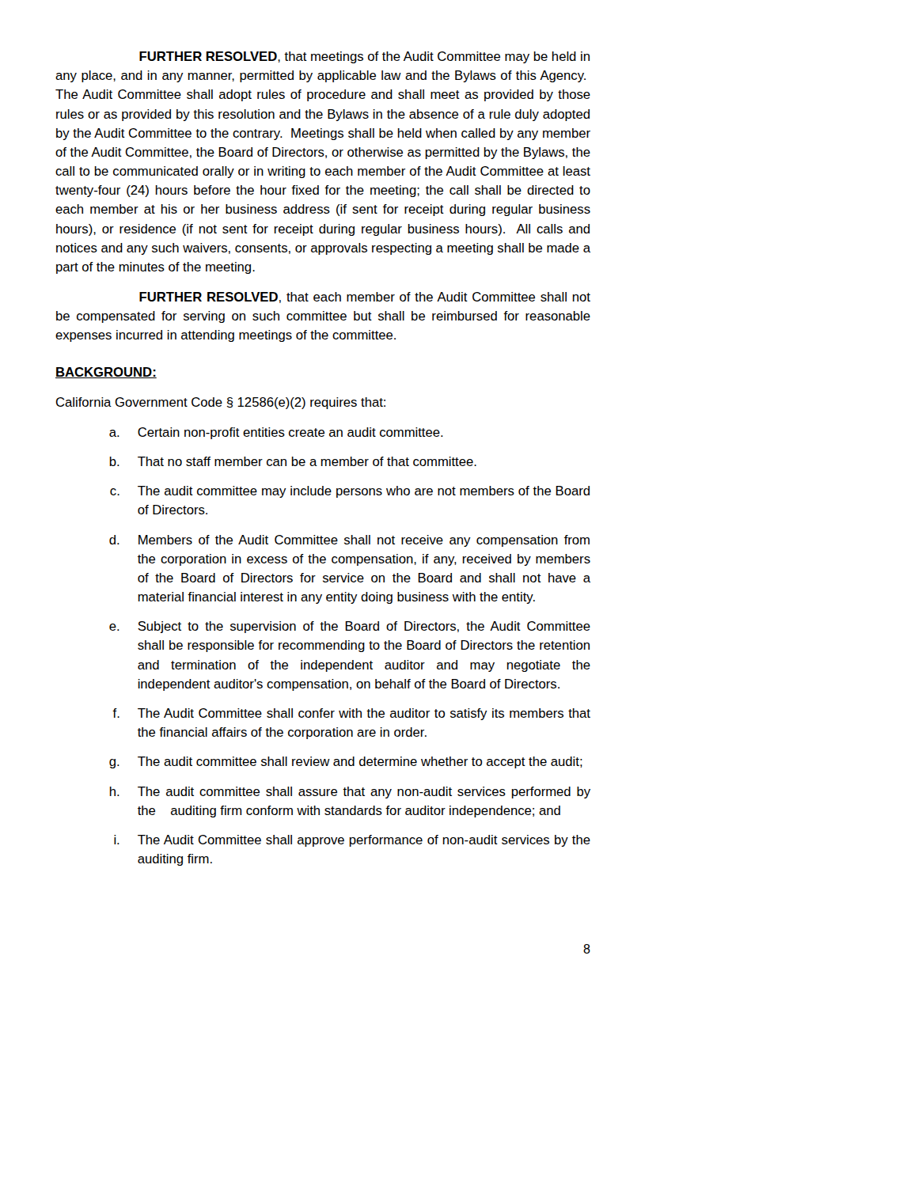FURTHER RESOLVED, that meetings of the Audit Committee may be held in any place, and in any manner, permitted by applicable law and the Bylaws of this Agency. The Audit Committee shall adopt rules of procedure and shall meet as provided by those rules or as provided by this resolution and the Bylaws in the absence of a rule duly adopted by the Audit Committee to the contrary. Meetings shall be held when called by any member of the Audit Committee, the Board of Directors, or otherwise as permitted by the Bylaws, the call to be communicated orally or in writing to each member of the Audit Committee at least twenty-four (24) hours before the hour fixed for the meeting; the call shall be directed to each member at his or her business address (if sent for receipt during regular business hours), or residence (if not sent for receipt during regular business hours). All calls and notices and any such waivers, consents, or approvals respecting a meeting shall be made a part of the minutes of the meeting.
FURTHER RESOLVED, that each member of the Audit Committee shall not be compensated for serving on such committee but shall be reimbursed for reasonable expenses incurred in attending meetings of the committee.
BACKGROUND:
California Government Code § 12586(e)(2) requires that:
Certain non-profit entities create an audit committee.
That no staff member can be a member of that committee.
The audit committee may include persons who are not members of the Board of Directors.
Members of the Audit Committee shall not receive any compensation from the corporation in excess of the compensation, if any, received by members of the Board of Directors for service on the Board and shall not have a material financial interest in any entity doing business with the entity.
Subject to the supervision of the Board of Directors, the Audit Committee shall be responsible for recommending to the Board of Directors the retention and termination of the independent auditor and may negotiate the independent auditor's compensation, on behalf of the Board of Directors.
The Audit Committee shall confer with the auditor to satisfy its members that the financial affairs of the corporation are in order.
The audit committee shall review and determine whether to accept the audit;
The audit committee shall assure that any non-audit services performed by the auditing firm conform with standards for auditor independence; and
The Audit Committee shall approve performance of non-audit services by the auditing firm.
8